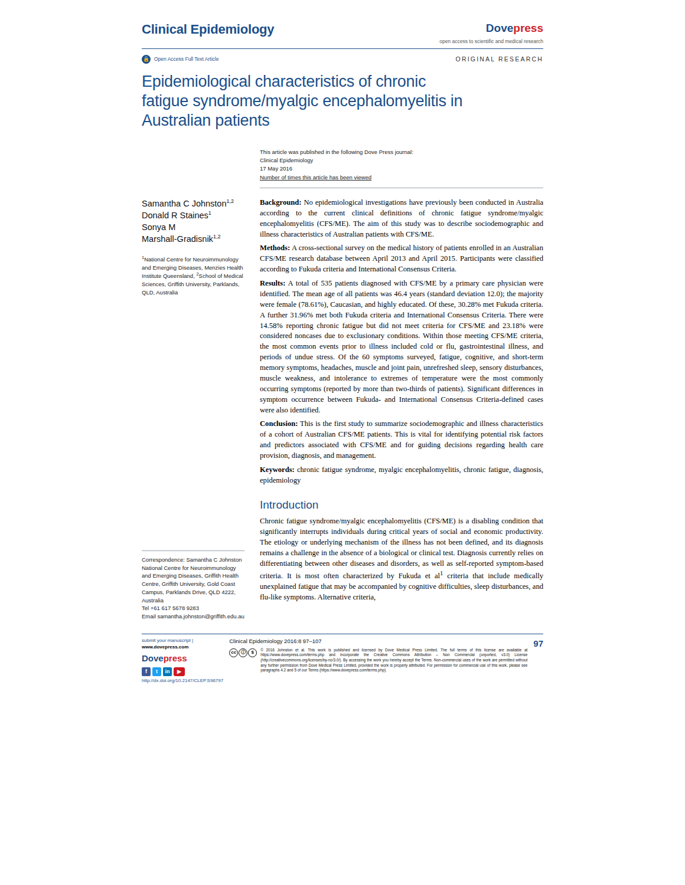Clinical Epidemiology
Dovepress
open access to scientific and medical research
🔒Open Access Full Text Article
Original Research
Epidemiological characteristics of chronic
fatigue syndrome/myalgic encephalomyelitis in
Australian patients
This article was published in the following Dove Press journal:
Clinical Epidemiology
17 May 2016
Number of times this article has been viewed
Samantha C Johnston1,2
Donald R Staines1
Sonya M
Marshall-Gradisnik1,2
1National Centre for Neuroimmunology and Emerging Diseases, Menzies Health Institute Queensland, 2School of Medical Sciences, Griffith University, Parklands, QLD, Australia
Correspondence: Samantha C Johnston
National Centre for Neuroimmunology
and Emerging Diseases, Griffith Health
Centre, Griffith University, Gold Coast
Campus, Parklands Drive, QLD 4222,
Australia
Tel +61 617 5678 9283
Email samantha.johnston@griffith.edu.au
Background: No epidemiological investigations have previously been conducted in Australia according to the current clinical definitions of chronic fatigue syndrome/myalgic encephalomyelitis (CFS/ME). The aim of this study was to describe sociodemographic and illness characteristics of Australian patients with CFS/ME.
Methods: A cross-sectional survey on the medical history of patients enrolled in an Australian CFS/ME research database between April 2013 and April 2015. Participants were classified according to Fukuda criteria and International Consensus Criteria.
Results: A total of 535 patients diagnosed with CFS/ME by a primary care physician were identified. The mean age of all patients was 46.4 years (standard deviation 12.0); the majority were female (78.61%), Caucasian, and highly educated. Of these, 30.28% met Fukuda criteria. A further 31.96% met both Fukuda criteria and International Consensus Criteria. There were 14.58% reporting chronic fatigue but did not meet criteria for CFS/ME and 23.18% were considered noncases due to exclusionary conditions. Within those meeting CFS/ME criteria, the most common events prior to illness included cold or flu, gastrointestinal illness, and periods of undue stress. Of the 60 symptoms surveyed, fatigue, cognitive, and short-term memory symptoms, headaches, muscle and joint pain, unrefreshed sleep, sensory disturbances, muscle weakness, and intolerance to extremes of temperature were the most commonly occurring symptoms (reported by more than two-thirds of patients). Significant differences in symptom occurrence between Fukuda- and International Consensus Criteria-defined cases were also identified.
Conclusion: This is the first study to summarize sociodemographic and illness characteristics of a cohort of Australian CFS/ME patients. This is vital for identifying potential risk factors and predictors associated with CFS/ME and for guiding decisions regarding health care provision, diagnosis, and management.
Keywords: chronic fatigue syndrome, myalgic encephalomyelitis, chronic fatigue, diagnosis, epidemiology
Introduction
Chronic fatigue syndrome/myalgic encephalomyelitis (CFS/ME) is a disabling condition that significantly interrupts individuals during critical years of social and economic productivity. The etiology or underlying mechanism of the illness has not been defined, and its diagnosis remains a challenge in the absence of a biological or clinical test. Diagnosis currently relies on differentiating between other diseases and disorders, as well as self-reported symptom-based criteria. It is most often characterized by Fukuda et al1 criteria that include medically unexplained fatigue that may be accompanied by cognitive difficulties, sleep disturbances, and flu-like symptoms. Alternative criteria,
submit your manuscript | www.dovepress.com
Dovepress
f t in ▶
http://dx.doi.org/10.2147/CLEP.S96797
Clinical Epidemiology 2016:8 97–107
cc ⓘ $
© 2016 Johnston et al. This work is published and licensed by Dove Medical Press Limited. The full terms of this license are available at https://www.dovepress.com/terms.php and incorporate the Creative Commons Attribution – Non Commercial (unported, v3.0) License (http://creativecommons.org/licenses/by-nc/3.0/). By accessing the work you hereby accept the Terms. Non-commercial uses of the work are permitted without any further permission from Dove Medical Press Limited, provided the work is properly attributed. For permission for commercial use of this work, please see paragraphs 4.2 and 5 of our Terms (https://www.dovepress.com/terms.php).
97